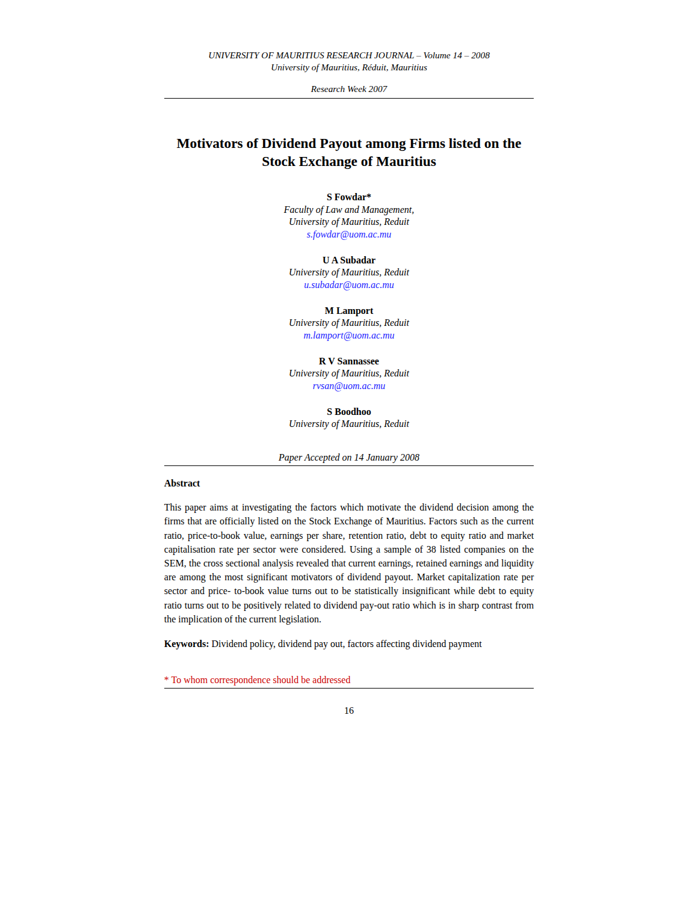UNIVERSITY OF MAURITIUS RESEARCH JOURNAL – Volume 14 – 2008 University of Mauritius, Réduit, Mauritius
Research Week 2007
Motivators of Dividend Payout among Firms listed on the
Stock Exchange of Mauritius
S Fowdar*
Faculty of Law and Management,
University of Mauritius, Reduit
s.fowdar@uom.ac.mu
U A Subadar
University of Mauritius, Reduit
u.subadar@uom.ac.mu
M Lamport
University of Mauritius, Reduit
m.lamport@uom.ac.mu
R V Sannassee
University of Mauritius, Reduit
rvsan@uom.ac.mu
S Boodhoo
University of Mauritius, Reduit
Paper Accepted on 14 January 2008
Abstract
This paper aims at investigating the factors which motivate the dividend decision among the firms that are officially listed on the Stock Exchange of Mauritius. Factors such as the current ratio, price-to-book value, earnings per share, retention ratio, debt to equity ratio and market capitalisation rate per sector were considered. Using a sample of 38 listed companies on the SEM, the cross sectional analysis revealed that current earnings, retained earnings and liquidity are among the most significant motivators of dividend payout. Market capitalization rate per sector and price- to-book value turns out to be statistically insignificant while debt to equity ratio turns out to be positively related to dividend pay-out ratio which is in sharp contrast from the implication of the current legislation.
Keywords: Dividend policy, dividend pay out, factors affecting dividend payment
* To whom correspondence should be addressed
16